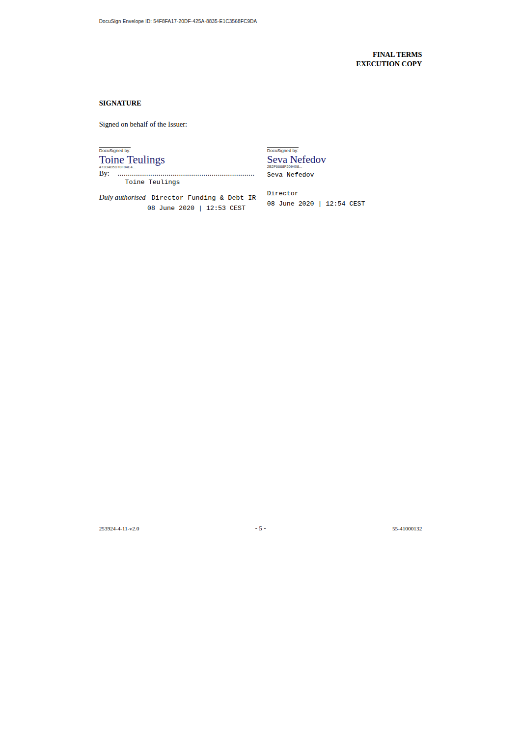DocuSign Envelope ID: 54F8FA17-20DF-425A-8835-E1C3568FC9DA
FINAL TERMS
EXECUTION COPY
SIGNATURE
Signed on behalf of the Issuer:
| DocuSigned by: Toine Teulings 473D4B5D78F04E4... By: ................................................................... Toine Teulings Duly authorised Director Funding & Debt IR 08 June 2020 / 12:53 CEST | DocuSigned by: Seva Nefedov 2B2F6668F209408... Seva Nefedov Director 08 June 2020 / 12:54 CEST |
| 253924-4-11-v2.0 | - 5 - | 55-41000132 |